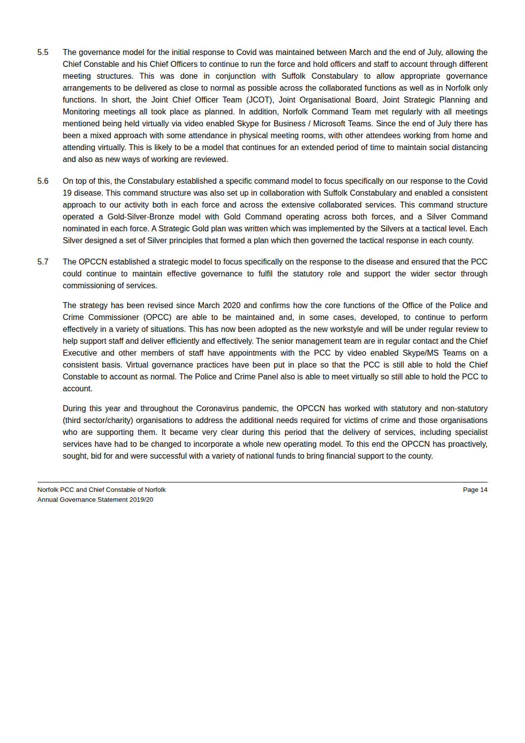5.5
The governance model for the initial response to Covid was maintained between March and the end of July, allowing the Chief Constable and his Chief Officers to continue to run the force and hold officers and staff to account through different meeting structures. This was done in conjunction with Suffolk Constabulary to allow appropriate governance arrangements to be delivered as close to normal as possible across the collaborated functions as well as in Norfolk only functions. In short, the Joint Chief Officer Team (JCOT), Joint Organisational Board, Joint Strategic Planning and Monitoring meetings all took place as planned. In addition, Norfolk Command Team met regularly with all meetings mentioned being held virtually via video enabled Skype for Business / Microsoft Teams. Since the end of July there has been a mixed approach with some attendance in physical meeting rooms, with other attendees working from home and attending virtually. This is likely to be a model that continues for an extended period of time to maintain social distancing and also as new ways of working are reviewed.
5.6
On top of this, the Constabulary established a specific command model to focus specifically on our response to the Covid 19 disease. This command structure was also set up in collaboration with Suffolk Constabulary and enabled a consistent approach to our activity both in each force and across the extensive collaborated services. This command structure operated a Gold-Silver-Bronze model with Gold Command operating across both forces, and a Silver Command nominated in each force. A Strategic Gold plan was written which was implemented by the Silvers at a tactical level. Each Silver designed a set of Silver principles that formed a plan which then governed the tactical response in each county.
5.7
The OPCCN established a strategic model to focus specifically on the response to the disease and ensured that the PCC could continue to maintain effective governance to fulfil the statutory role and support the wider sector through commissioning of services.
The strategy has been revised since March 2020 and confirms how the core functions of the Office of the Police and Crime Commissioner (OPCC) are able to be maintained and, in some cases, developed, to continue to perform effectively in a variety of situations. This has now been adopted as the new workstyle and will be under regular review to help support staff and deliver efficiently and effectively. The senior management team are in regular contact and the Chief Executive and other members of staff have appointments with the PCC by video enabled Skype/MS Teams on a consistent basis. Virtual governance practices have been put in place so that the PCC is still able to hold the Chief Constable to account as normal. The Police and Crime Panel also is able to meet virtually so still able to hold the PCC to account.
During this year and throughout the Coronavirus pandemic, the OPCCN has worked with statutory and non-statutory (third sector/charity) organisations to address the additional needs required for victims of crime and those organisations who are supporting them. It became very clear during this period that the delivery of services, including specialist services have had to be changed to incorporate a whole new operating model. To this end the OPCCN has proactively, sought, bid for and were successful with a variety of national funds to bring financial support to the county.
Norfolk PCC and Chief Constable of Norfolk
Annual Governance Statement 2019/20
Page 14